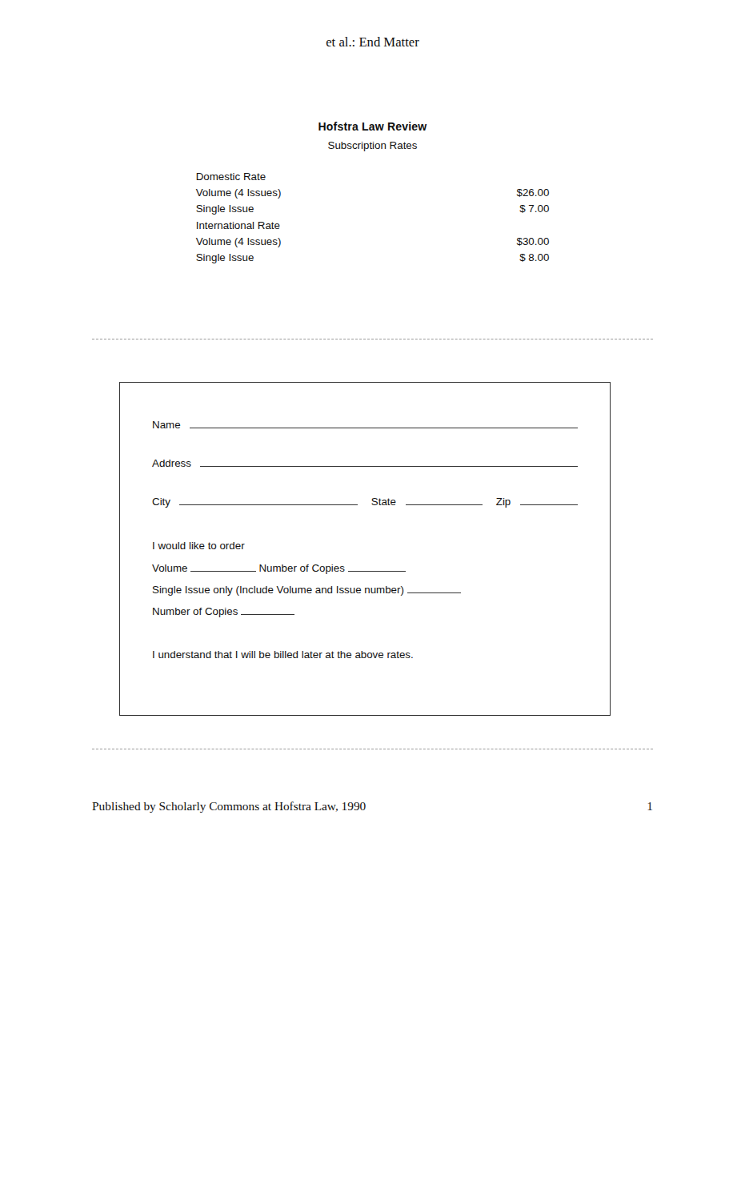et al.: End Matter
Hofstra Law Review
Subscription Rates
| Domestic Rate |
| Volume (4 Issues) | $26.00 |
| Single Issue | $ 7.00 |
| International Rate |
| Volume (4 Issues) | $30.00 |
| Single Issue | $ 8.00 |
Name
Address
City State Zip
I would like to order
Volume Number of Copies
Single Issue only (Include Volume and Issue number)
Number of Copies
I understand that I will be billed later at the above rates.
Published by Scholarly Commons at Hofstra Law, 1990 1